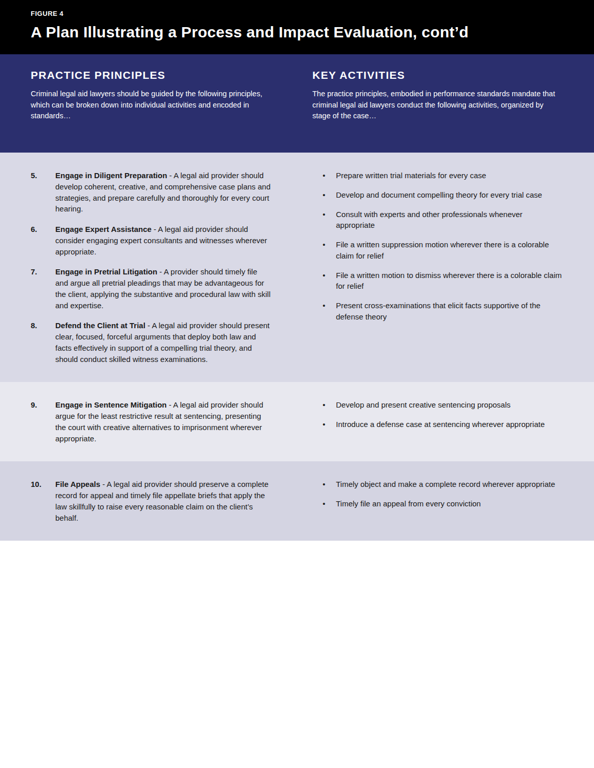FIGURE 4
A Plan Illustrating a Process and Impact Evaluation, cont’d
PRACTICE PRINCIPLES
Criminal legal aid lawyers should be guided by the following principles, which can be broken down into individual activities and encoded in standards…
KEY ACTIVITIES
The practice principles, embodied in performance standards mandate that criminal legal aid lawyers conduct the following activities, organized by stage of the case…
5. Engage in Diligent Preparation - A legal aid provider should develop coherent, creative, and comprehensive case plans and strategies, and prepare carefully and thoroughly for every court hearing.
6. Engage Expert Assistance - A legal aid provider should consider engaging expert consultants and witnesses wherever appropriate.
7. Engage in Pretrial Litigation - A provider should timely file and argue all pretrial pleadings that may be advantageous for the client, applying the substantive and procedural law with skill and expertise.
8. Defend the Client at Trial - A legal aid provider should present clear, focused, forceful arguments that deploy both law and facts effectively in support of a compelling trial theory, and should conduct skilled witness examinations.
•Prepare written trial materials for every case
•Develop and document compelling theory for every trial case
•Consult with experts and other professionals whenever appropriate
•File a written suppression motion wherever there is a colorable claim for relief
•File a written motion to dismiss wherever there is a colorable claim for relief
•Present cross-examinations that elicit facts supportive of the defense theory
9. Engage in Sentence Mitigation - A legal aid provider should argue for the least restrictive result at sentencing, presenting the court with creative alternatives to imprisonment wherever appropriate.
•Develop and present creative sentencing proposals
•Introduce a defense case at sentencing wherever appropriate
10. File Appeals - A legal aid provider should preserve a complete record for appeal and timely file appellate briefs that apply the law skillfully to raise every reasonable claim on the client’s behalf.
•Timely object and make a complete record wherever appropriate
•Timely file an appeal from every conviction